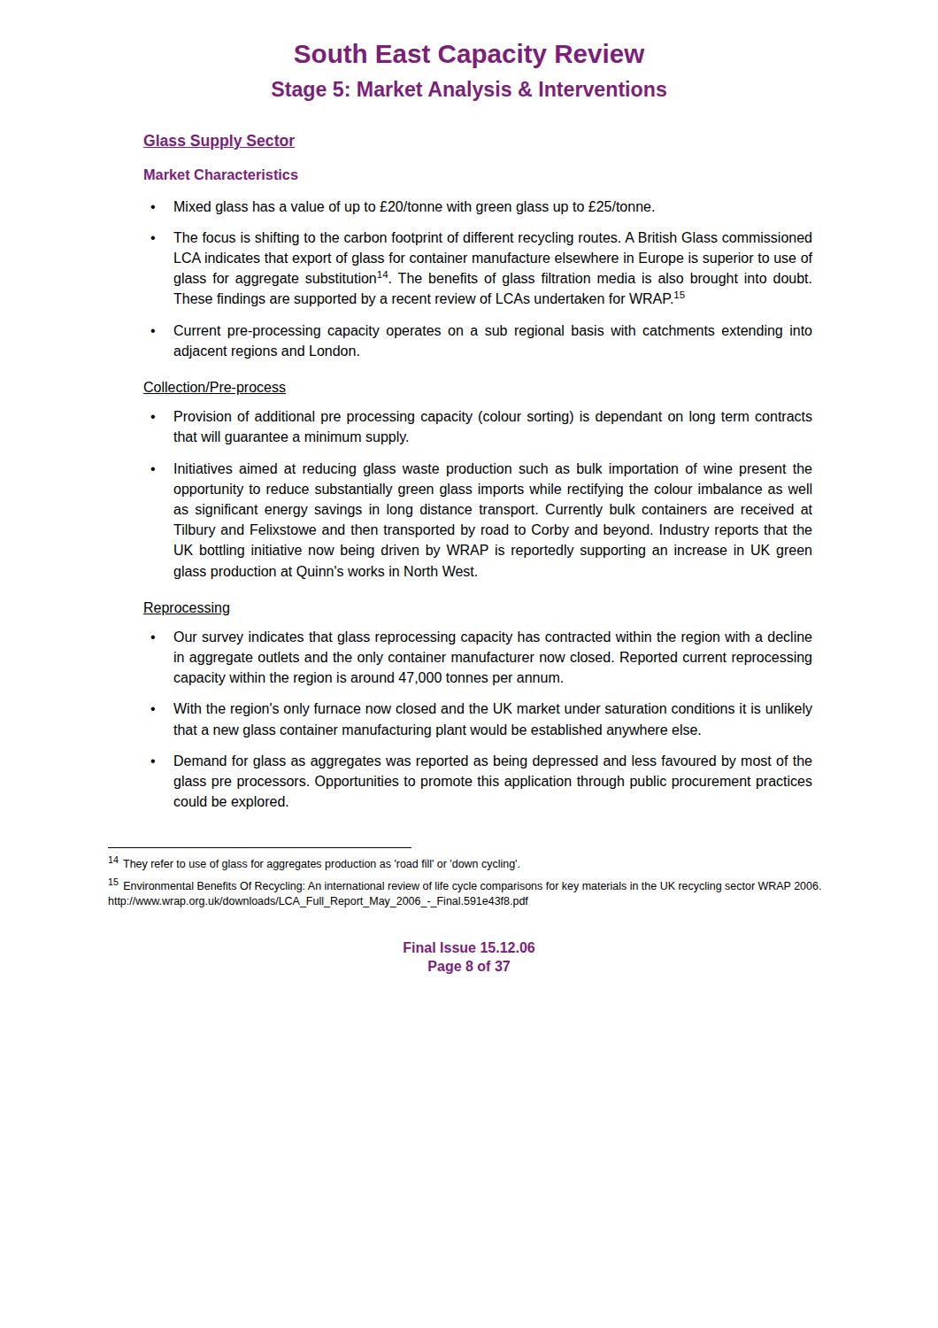South East Capacity Review
Stage 5: Market Analysis & Interventions
Glass Supply Sector
Market Characteristics
Mixed glass has a value of up to £20/tonne with green glass up to £25/tonne.
The focus is shifting to the carbon footprint of different recycling routes. A British Glass commissioned LCA indicates that export of glass for container manufacture elsewhere in Europe is superior to use of glass for aggregate substitution14. The benefits of glass filtration media is also brought into doubt. These findings are supported by a recent review of LCAs undertaken for WRAP.15
Current pre-processing capacity operates on a sub regional basis with catchments extending into adjacent regions and London.
Collection/Pre-process
Provision of additional pre processing capacity (colour sorting) is dependant on long term contracts that will guarantee a minimum supply.
Initiatives aimed at reducing glass waste production such as bulk importation of wine present the opportunity to reduce substantially green glass imports while rectifying the colour imbalance as well as significant energy savings in long distance transport. Currently bulk containers are received at Tilbury and Felixstowe and then transported by road to Corby and beyond. Industry reports that the UK bottling initiative now being driven by WRAP is reportedly supporting an increase in UK green glass production at Quinn's works in North West.
Reprocessing
Our survey indicates that glass reprocessing capacity has contracted within the region with a decline in aggregate outlets and the only container manufacturer now closed. Reported current reprocessing capacity within the region is around 47,000 tonnes per annum.
With the region's only furnace now closed and the UK market under saturation conditions it is unlikely that a new glass container manufacturing plant would be established anywhere else.
Demand for glass as aggregates was reported as being depressed and less favoured by most of the glass pre processors. Opportunities to promote this application through public procurement practices could be explored.
14 They refer to use of glass for aggregates production as 'road fill' or 'down cycling'.
15 Environmental Benefits Of Recycling: An international review of life cycle comparisons for key materials in the UK recycling sector WRAP 2006.
http://www.wrap.org.uk/downloads/LCA_Full_Report_May_2006_-_Final.591e43f8.pdf
Final Issue 15.12.06
Page 8 of 37